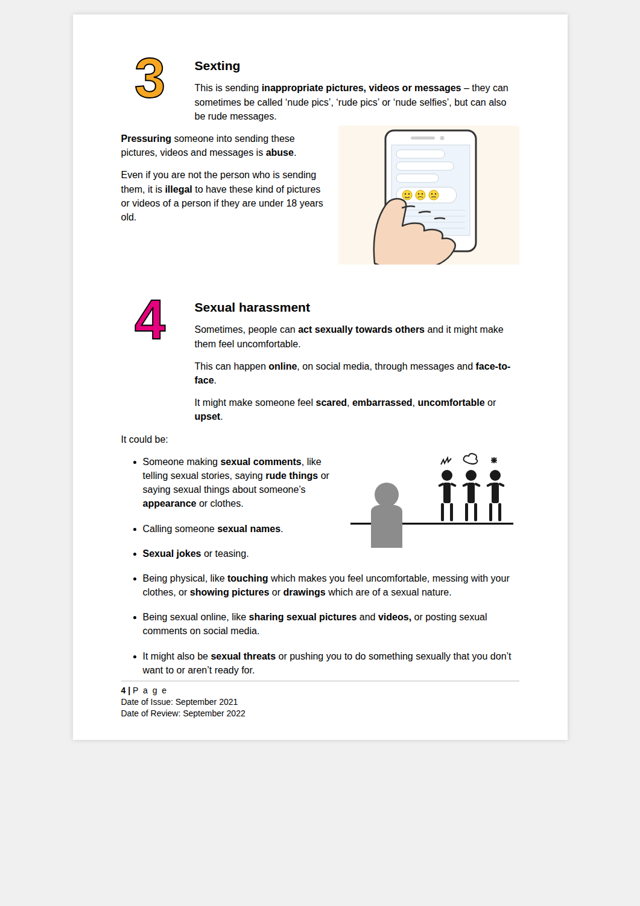3
Sexting
This is sending inappropriate pictures, videos or messages – they can sometimes be called ‘nude pics’, ‘rude pics’ or ‘nude selfies’, but can also be rude messages.
Hand holding a smartphone with a chat conversation
Pressuring someone into sending these pictures, videos and messages is abuse.
Even if you are not the person who is sending them, it is illegal to have these kind of pictures or videos of a person if they are under 18 years old.
4
Sexual harassment
Sometimes, people can act sexually towards others and it might make them feel uncomfortable.
This can happen online, on social media, through messages and face-to-face.
It might make someone feel scared, embarrassed, uncomfortable or upset.
It could be:
Three figures mocking a lone figure
Someone making sexual comments, like telling sexual stories, saying rude things or saying sexual things about someone’s appearance or clothes.
Calling someone sexual names.
Sexual jokes or teasing.
Being physical, like touching which makes you feel uncomfortable, messing with your clothes, or showing pictures or drawings which are of a sexual nature.
Being sexual online, like sharing sexual pictures and videos, or posting sexual comments on social media.
It might also be sexual threats or pushing you to do something sexually that you don’t want to or aren’t ready for.
4 | P a g e
Date of Issue: September 2021
Date of Review: September 2022